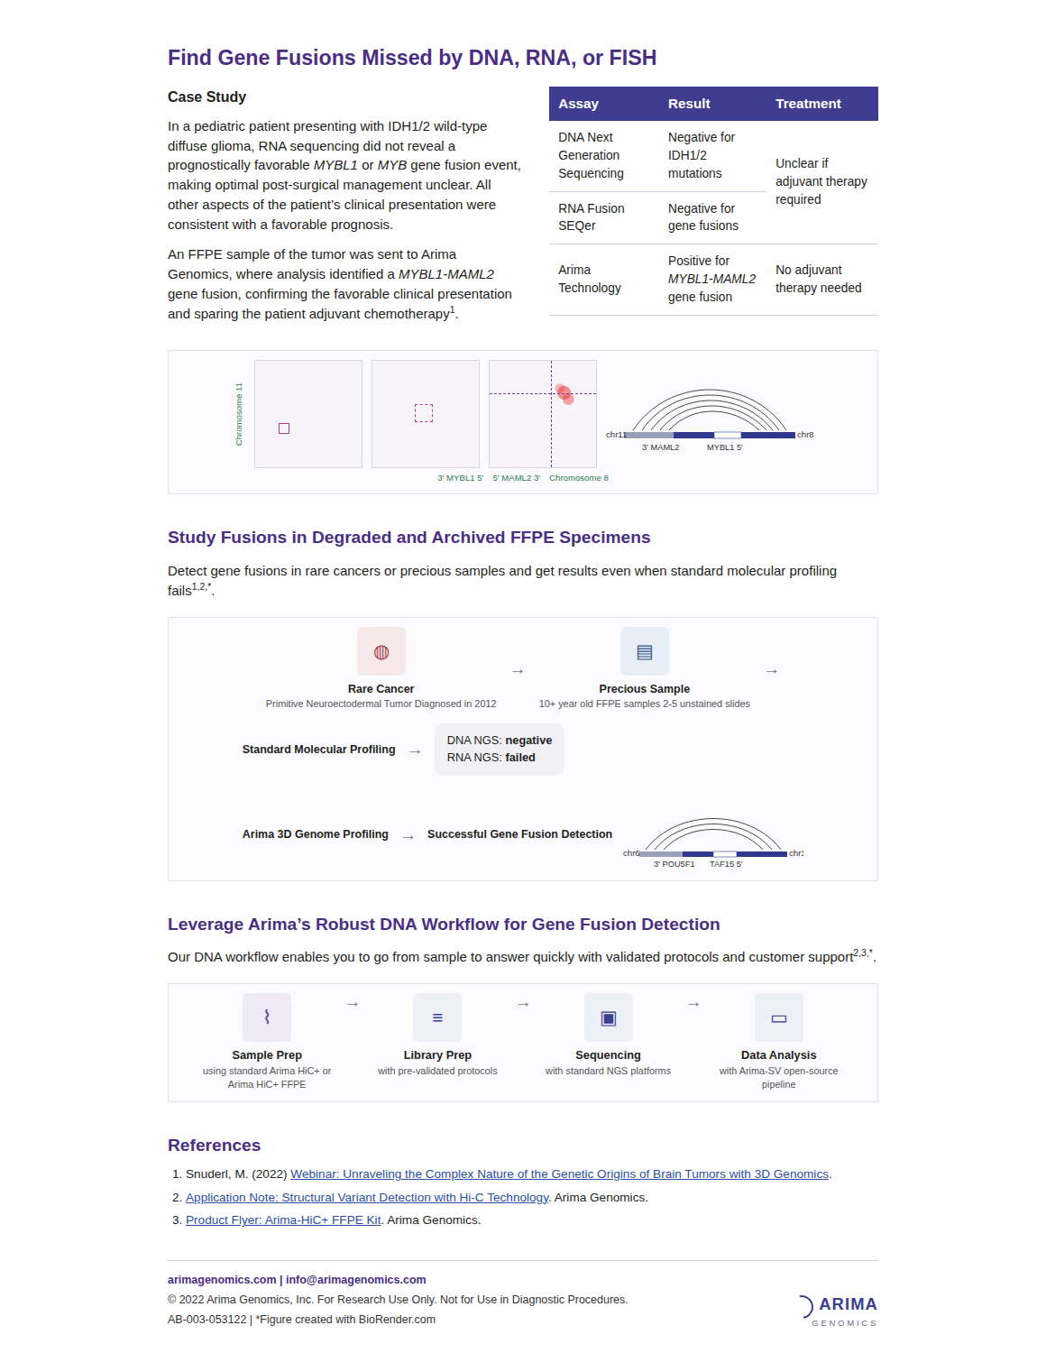Find Gene Fusions Missed by DNA, RNA, or FISH
Case Study
In a pediatric patient presenting with IDH1/2 wild-type diffuse glioma, RNA sequencing did not reveal a prognostically favorable MYBL1 or MYB gene fusion event, making optimal post-surgical management unclear. All other aspects of the patient’s clinical presentation were consistent with a favorable prognosis.
An FFPE sample of the tumor was sent to Arima Genomics, where analysis identified a MYBL1-MAML2 gene fusion, confirming the favorable clinical presentation and sparing the patient adjuvant chemotherapy1.
| Assay | Result | Treatment |
| --- | --- | --- |
| DNA Next Generation Sequencing | Negative for IDH1/2 mutations | Unclear if adjuvant therapy required |
| RNA Fusion SEQer | Negative for gene fusions |
| Arima Technology | Positive for MYBL1-MAML2 gene fusion | No adjuvant therapy needed |
Chromosome 11
chr11 chr8 3' MAML2 MYBL1 5'
3' MYBL1 5' 5' MAML2 3' Chromosome 8
Study Fusions in Degraded and Archived FFPE Specimens
Detect gene fusions in rare cancers or precious samples and get results even when standard molecular profiling fails1,2,*.
◍
Rare Cancer
Primitive Neuroectodermal Tumor Diagnosed in 2012
→
▤
Precious Sample
10+ year old FFPE samples 2-5 unstained slides
→
Standard Molecular Profiling
→
DNA NGS: negative
RNA NGS: failed
Arima 3D Genome Profiling
→
Successful Gene Fusion Detection
chr6 chr17 3' POU5F1 TAF15 5'
Leverage Arima’s Robust DNA Workflow for Gene Fusion Detection
Our DNA workflow enables you to go from sample to answer quickly with validated protocols and customer support2,3,*.
⌇
Sample Prep
using standard Arima HiC+ or Arima HiC+ FFPE
→
≡
Library Prep
with pre-validated protocols
→
▣
Sequencing
with standard NGS platforms
→
▭
Data Analysis
with Arima-SV open-source pipeline
References
Snuderl, M. (2022) Webinar: Unraveling the Complex Nature of the Genetic Origins of Brain Tumors with 3D Genomics.
Application Note: Structural Variant Detection with Hi-C Technology. Arima Genomics.
Product Flyer: Arima-HiC+ FFPE Kit. Arima Genomics.
arimagenomics.com | info@arimagenomics.com
© 2022 Arima Genomics, Inc. For Research Use Only. Not for Use in Diagnostic Procedures.
AB-003-053122 | *Figure created with BioRender.com
ARIMA
GENOMICS